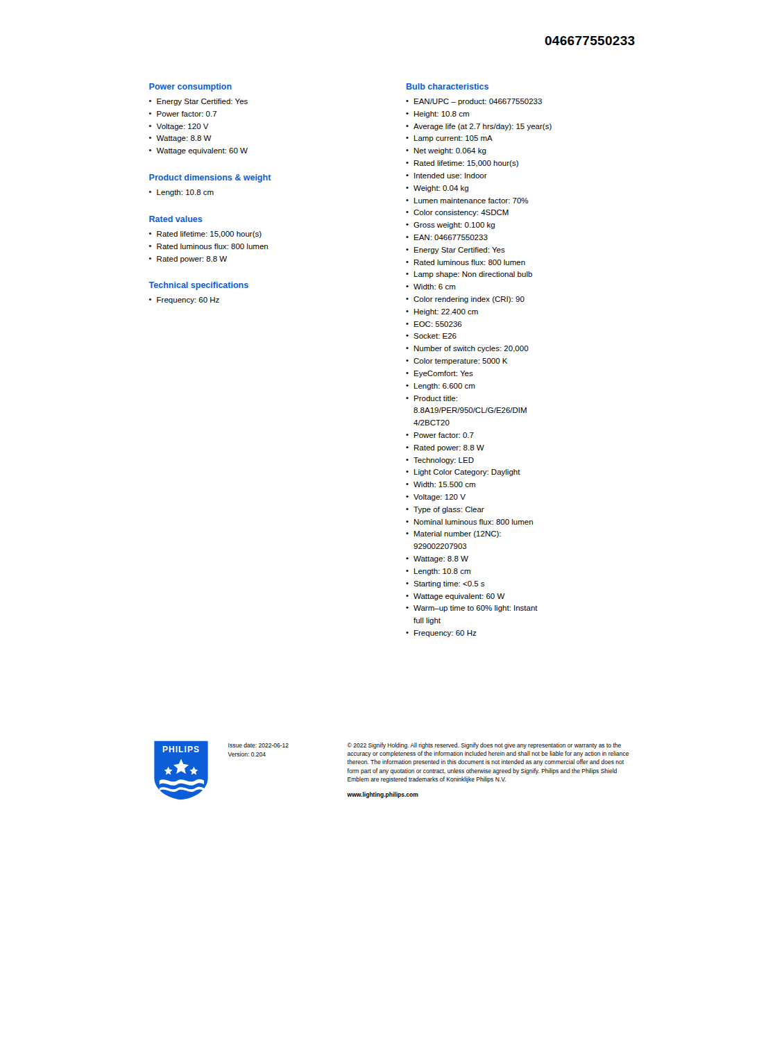046677550233
Power consumption
Energy Star Certified: Yes
Power factor: 0.7
Voltage: 120 V
Wattage: 8.8 W
Wattage equivalent: 60 W
Product dimensions & weight
Length: 10.8 cm
Rated values
Rated lifetime: 15,000 hour(s)
Rated luminous flux: 800 lumen
Rated power: 8.8 W
Technical specifications
Frequency: 60 Hz
Bulb characteristics
EAN/UPC – product: 046677550233
Height: 10.8 cm
Average life (at 2.7 hrs/day): 15 year(s)
Lamp current: 105 mA
Net weight: 0.064 kg
Rated lifetime: 15,000 hour(s)
Intended use: Indoor
Weight: 0.04 kg
Lumen maintenance factor: 70%
Color consistency: 4SDCM
Gross weight: 0.100 kg
EAN: 046677550233
Energy Star Certified: Yes
Rated luminous flux: 800 lumen
Lamp shape: Non directional bulb
Width: 6 cm
Color rendering index (CRI): 90
Height: 22.400 cm
EOC: 550236
Socket: E26
Number of switch cycles: 20,000
Color temperature: 5000 K
EyeComfort: Yes
Length: 6.600 cm
Product title:8.8A19/PER/950/CL/G/E26/DIM 4/2BCT20
Power factor: 0.7
Rated power: 8.8 W
Technology: LED
Light Color Category: Daylight
Width: 15.500 cm
Voltage: 120 V
Type of glass: Clear
Nominal luminous flux: 800 lumen
Material number (12NC):929002207903
Wattage: 8.8 W
Length: 10.8 cm
Starting time: <0.5 s
Wattage equivalent: 60 W
Warm–up time to 60% light: Instantfull light
Frequency: 60 Hz
PHILIPS
Issue date: 2022-06-12
Version: 0.204
© 2022 Signify Holding. All rights reserved. Signify does not give any representation or warranty as to the accuracy or completeness of the information included herein and shall not be liable for any action in reliance thereon. The information presented in this document is not intended as any commercial offer and does not form part of any quotation or contract, unless otherwise agreed by Signify. Philips and the Philips Shield Emblem are registered trademarks of Koninklijke Philips N.V.
www.lighting.philips.com